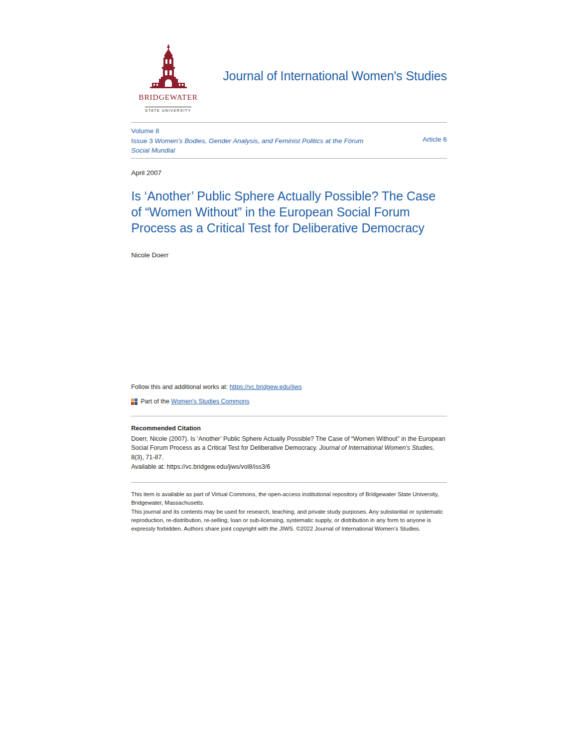BRIDGEWATER
STATE UNIVERSITY
Journal of International Women's Studies
Volume 8 Issue 3 Women’s Bodies, Gender Analysis, and Feminist Politics at the Fórum Social Mundial
Article 6
April 2007
Is ‘Another’ Public Sphere Actually Possible? The Case of “Women Without” in the European Social Forum Process as a Critical Test for Deliberative Democracy
Nicole Doerr
Follow this and additional works at: https://vc.bridgew.edu/jiws
Part of the Women's Studies Commons
Recommended Citation Doerr, Nicole (2007). Is ‘Another’ Public Sphere Actually Possible? The Case of “Women Without” in the European Social Forum Process as a Critical Test for Deliberative Democracy. Journal of International Women's Studies, 8(3), 71-87.
Available at: https://vc.bridgew.edu/jiws/vol8/iss3/6
This item is available as part of Virtual Commons, the open-access institutional repository of Bridgewater State University, Bridgewater, Massachusetts.
This journal and its contents may be used for research, teaching, and private study purposes. Any substantial or systematic reproduction, re-distribution, re-selling, loan or sub-licensing, systematic supply, or distribution in any form to anyone is expressly forbidden. Authors share joint copyright with the JIWS. ©2022 Journal of International Women’s Studies.